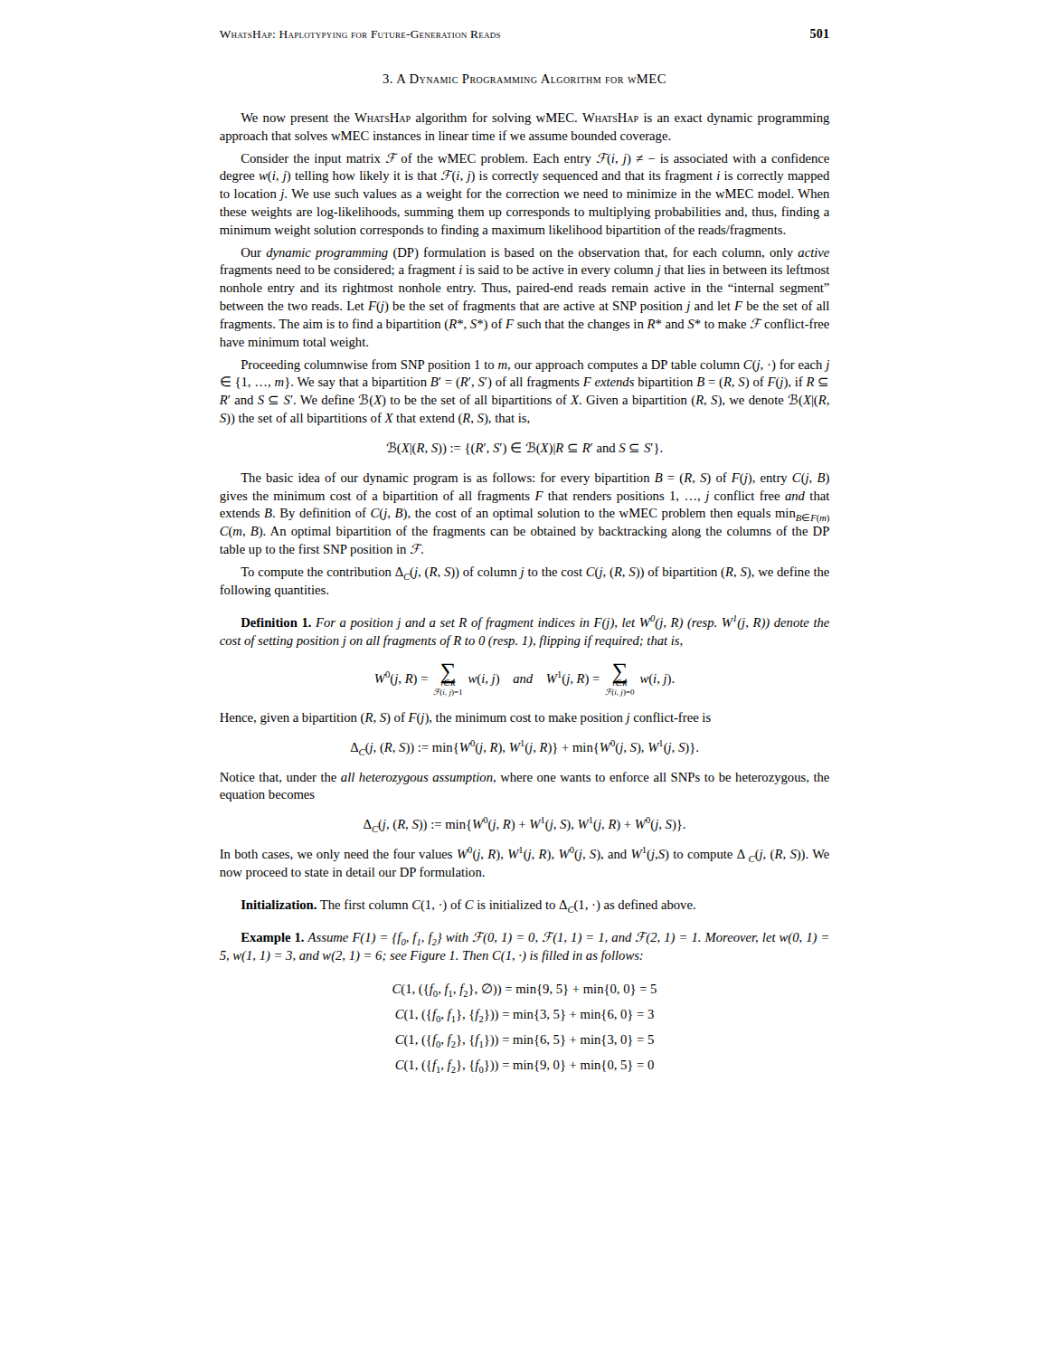WhatsHap: Haplotypying for Future-Generation Reads 501
3. A Dynamic Programming Algorithm for wMEC
We now present the WhatsHap algorithm for solving wMEC. WhatsHap is an exact dynamic programming approach that solves wMEC instances in linear time if we assume bounded coverage.
Consider the input matrix ℱ of the wMEC problem. Each entry ℱ(i, j) ≠ − is associated with a confidence degree w(i, j) telling how likely it is that ℱ(i, j) is correctly sequenced and that its fragment i is correctly mapped to location j. We use such values as a weight for the correction we need to minimize in the wMEC model. When these weights are log-likelihoods, summing them up corresponds to multiplying probabilities and, thus, finding a minimum weight solution corresponds to finding a maximum likelihood bipartition of the reads/fragments.
Our dynamic programming (DP) formulation is based on the observation that, for each column, only active fragments need to be considered; a fragment i is said to be active in every column j that lies in between its leftmost nonhole entry and its rightmost nonhole entry. Thus, paired-end reads remain active in the “internal segment” between the two reads. Let F(j) be the set of fragments that are active at SNP position j and let F be the set of all fragments. The aim is to find a bipartition (R*, S*) of F such that the changes in R* and S* to make ℱ conflict-free have minimum total weight.
Proceeding columnwise from SNP position 1 to m, our approach computes a DP table column C(j, ·) for each j ∈ {1, …, m}. We say that a bipartition B′ = (R′, S′) of all fragments F extends bipartition B = (R, S) of F(j), if R ⊆ R′ and S ⊆ S′. We define ℬ(X) to be the set of all bipartitions of X. Given a bipartition (R, S), we denote ℬ(X|(R, S)) the set of all bipartitions of X that extend (R, S), that is,
ℬ(X|(R, S)) := {(R′, S′) ∈ ℬ(X)|R ⊆ R′ and S ⊆ S′}.
The basic idea of our dynamic program is as follows: for every bipartition B = (R, S) of F(j), entry C(j, B) gives the minimum cost of a bipartition of all fragments F that renders positions 1, …, j conflict free and that extends B. By definition of C(j, B), the cost of an optimal solution to the wMEC problem then equals minB∈F(m) C(m, B). An optimal bipartition of the fragments can be obtained by backtracking along the columns of the DP table up to the first SNP position in ℱ.
To compute the contribution ΔC(j, (R, S)) of column j to the cost C(j, (R, S)) of bipartition (R, S), we define the following quantities.
Definition 1. For a position j and a set R of fragment indices in F(j), let W0(j, R) (resp. W1(j, R)) denote the cost of setting position j on all fragments of R to 0 (resp. 1), flipping if required; that is,
W0(j, R) = ∑ i∈R ℱ(i, j)=1 w(i, j) and W1(j, R) = ∑ i∈R ℱ(i, j)=0 w(i, j).
Hence, given a bipartition (R, S) of F(j), the minimum cost to make position j conflict-free is
ΔC(j, (R, S)) := min{W0(j, R), W1(j, R)} + min{W0(j, S), W1(j, S)}.
Notice that, under the all heterozygous assumption, where one wants to enforce all SNPs to be heterozygous, the equation becomes
ΔC(j, (R, S)) := min{W0(j, R) + W1(j, S), W1(j, R) + W0(j, S)}.
In both cases, we only need the four values W0(j, R), W1(j, R), W0(j, S), and W1(j,S) to compute Δ C(j, (R, S)). We now proceed to state in detail our DP formulation.
Initialization. The first column C(1, ·) of C is initialized to ΔC(1, ·) as defined above.
Example 1. Assume F(1) = {f0, f1, f2} with ℱ(0, 1) = 0, ℱ(1, 1) = 1, and ℱ(2, 1) = 1. Moreover, let w(0, 1) = 5, w(1, 1) = 3, and w(2, 1) = 6; see Figure 1. Then C(1, ·) is filled in as follows:
C(1, ({f0, f1, f2}, ∅)) = min{9, 5} + min{0, 0} = 5
C(1, ({f0, f1}, {f2})) = min{3, 5} + min{6, 0} = 3
C(1, ({f0, f2}, {f1})) = min{6, 5} + min{3, 0} = 5
C(1, ({f1, f2}, {f0})) = min{9, 0} + min{0, 5} = 0